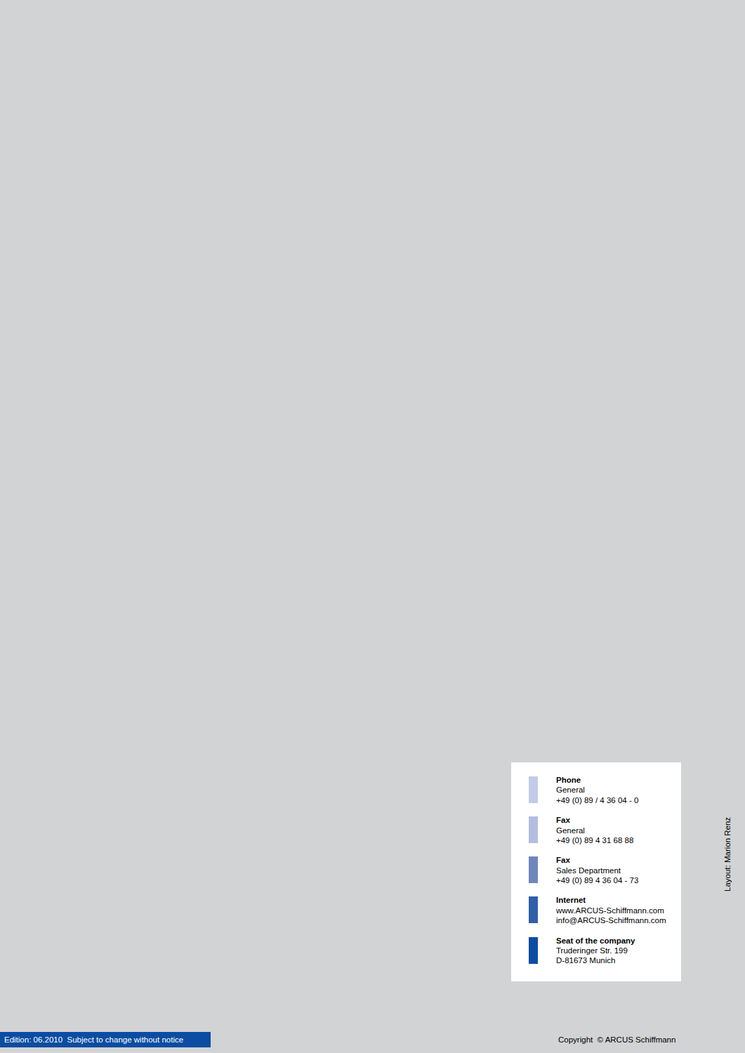Phone
General
+49 (0) 89 / 4 36 04 - 0
Fax
General
+49 (0) 89 4 31 68 88
Fax
Sales Department
+49 (0) 89 4 36 04 - 73
Internet
www.ARCUS-Schiffmann.com
info@ARCUS-Schiffmann.com
Seat of the company
Truderinger Str. 199
D-81673 Munich
Layout: Marion Renz
Edition: 06.2010 Subject to change without notice
Copyright © ARCUS Schiffmann